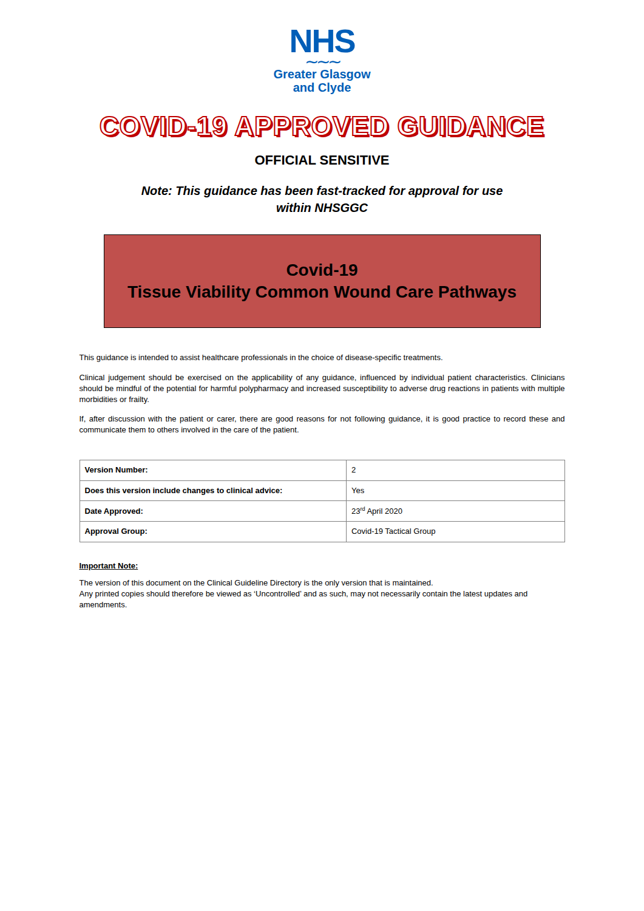NHS
∼∼∼
Greater Glasgow
and Clyde
COVID-19 APPROVED GUIDANCE
OFFICIAL SENSITIVE
Note: This guidance has been fast-tracked for approval for use within NHSGGC
Covid-19
Tissue Viability Common Wound Care Pathways
This guidance is intended to assist healthcare professionals in the choice of disease-specific treatments.
Clinical judgement should be exercised on the applicability of any guidance, influenced by individual patient characteristics. Clinicians should be mindful of the potential for harmful polypharmacy and increased susceptibility to adverse drug reactions in patients with multiple morbidities or frailty.
If, after discussion with the patient or carer, there are good reasons for not following guidance, it is good practice to record these and communicate them to others involved in the care of the patient.
| Version Number: | 2 |
| Does this version include changes to clinical advice: | Yes |
| Date Approved: | 23 rd April 2020 |
| Approval Group: | Covid-19 Tactical Group |
Important Note:
The version of this document on the Clinical Guideline Directory is the only version that is maintained.
Any printed copies should therefore be viewed as ‘Uncontrolled’ and as such, may not necessarily contain the latest updates and amendments.